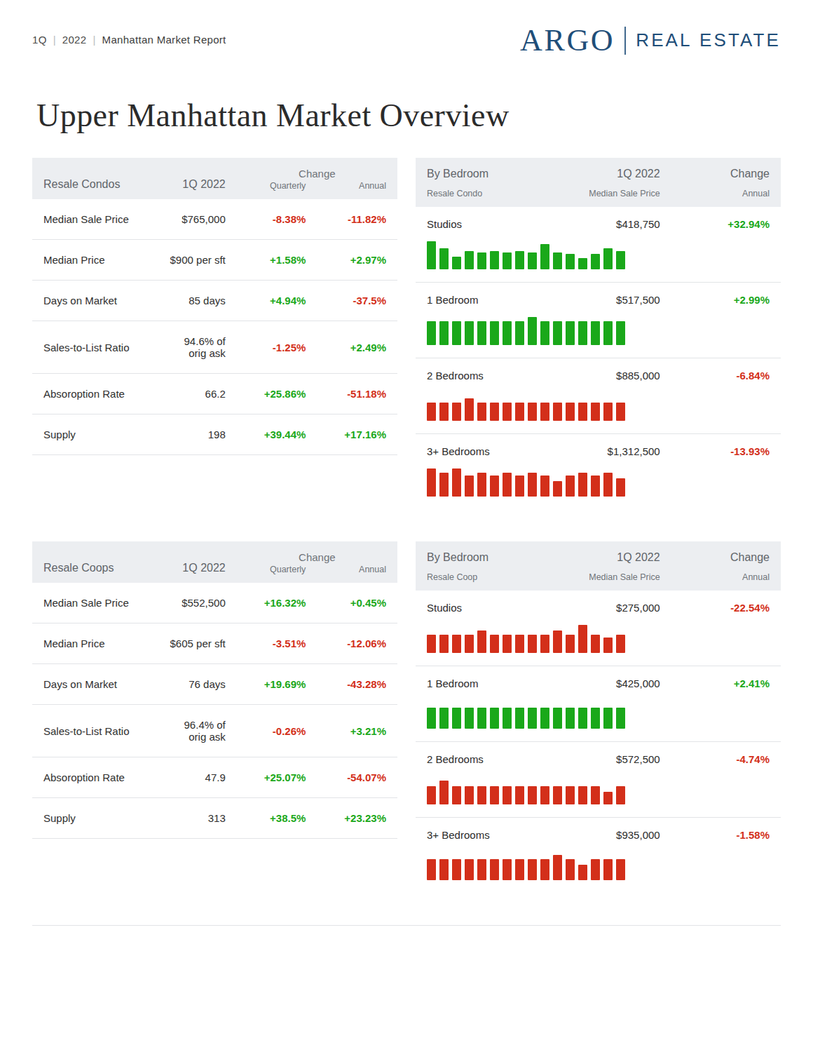1Q|2022|Manhattan Market Report
ARGO REAL ESTATE
Upper Manhattan Market Overview
| Resale Condos | 1Q 2022 | Change |
| --- | --- | --- |
| Quarterly | Annual |
| Median Sale Price | $765,000 | -8.38% | -11.82% |
| Median Price | $900 per sft | +1.58% | +2.97% |
| Days on Market | 85 days | +4.94% | -37.5% |
| Sales-to-List Ratio | 94.6% of orig ask | -1.25% | +2.49% |
| Absoroption Rate | 66.2 | +25.86% | -51.18% |
| Supply | 198 | +39.44% | +17.16% |
| By Bedroom | 1Q 2022 | Change |
| --- | --- | --- |
| Resale Condo | Median Sale Price | Annual |
| Studios | $418,750 | +32.94% |
| 1 Bedroom | $517,500 | +2.99% |
| 2 Bedrooms | $885,000 | -6.84% |
| 3+ Bedrooms | $1,312,500 | -13.93% |
| Resale Coops | 1Q 2022 | Change |
| --- | --- | --- |
| Quarterly | Annual |
| Median Sale Price | $552,500 | +16.32% | +0.45% |
| Median Price | $605 per sft | -3.51% | -12.06% |
| Days on Market | 76 days | +19.69% | -43.28% |
| Sales-to-List Ratio | 96.4% of orig ask | -0.26% | +3.21% |
| Absoroption Rate | 47.9 | +25.07% | -54.07% |
| Supply | 313 | +38.5% | +23.23% |
| By Bedroom | 1Q 2022 | Change |
| --- | --- | --- |
| Resale Coop | Median Sale Price | Annual |
| Studios | $275,000 | -22.54% |
| 1 Bedroom | $425,000 | +2.41% |
| 2 Bedrooms | $572,500 | -4.74% |
| 3+ Bedrooms | $935,000 | -1.58% |